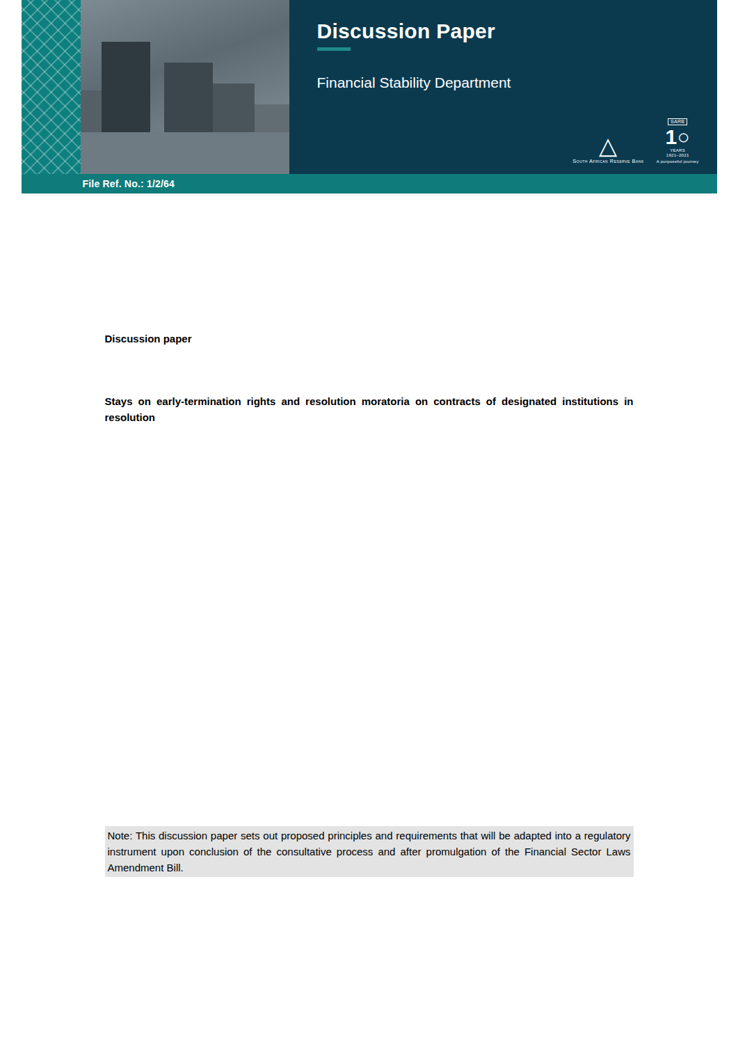Discussion Paper
Financial Stability Department
△ South African Reserve Bank
SARB 1○ YEARS
1921–2021 A purposeful journey
File Ref. No.: 1/2/64
Discussion paper
Stays on early-termination rights and resolution moratoria on contracts of designated institutions in resolution
Note: This discussion paper sets out proposed principles and requirements that will be adapted into a regulatory instrument upon conclusion of the consultative process and after promulgation of the Financial Sector Laws Amendment Bill.